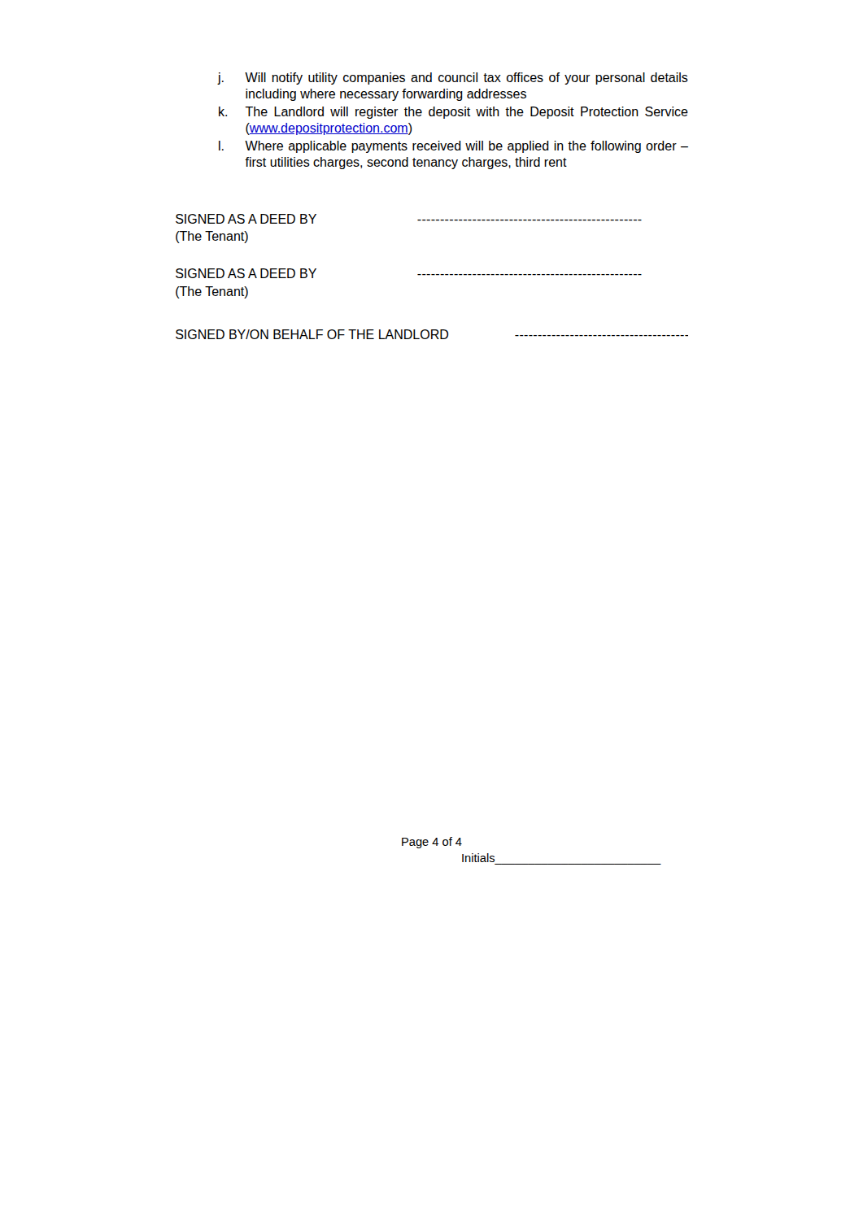j. Will notify utility companies and council tax offices of your personal details including where necessary forwarding addresses
k. The Landlord will register the deposit with the Deposit Protection Service (www.depositprotection.com)
l. Where applicable payments received will be applied in the following order – first utilities charges, second tenancy charges, third rent
SIGNED AS A DEED BY
-------------------------------------------------
(The Tenant)
SIGNED AS A DEED BY
-------------------------------------------------
(The Tenant)
SIGNED BY/ON BEHALF OF THE LANDLORD
-------------------------------------------------
Page 4 of 4
Initials_________________________